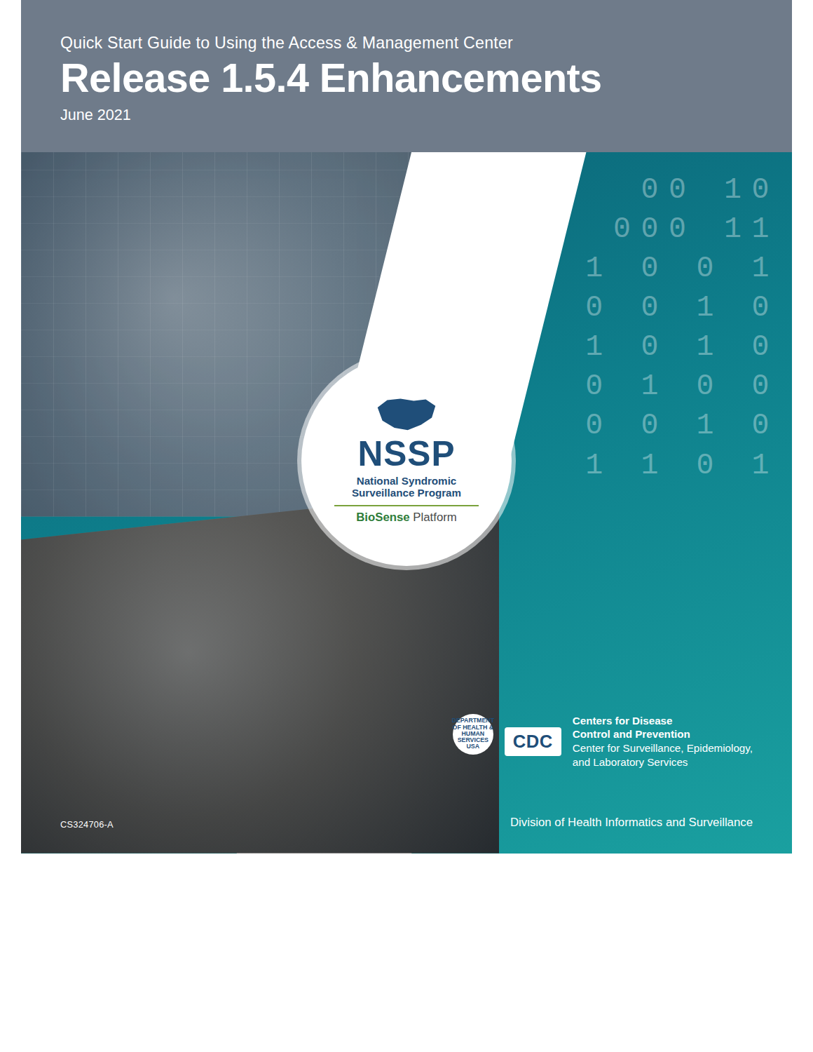Quick Start Guide to Using the Access & Management Center
Release 1.5.4 Enhancements
June 2021
00 10 000 11 1 0 0 1 0 0 1 0 1 0 1 0 0 1 0 0 0 0 1 0 1 1 0 1
NSSP
National Syndromic
Surveillance Program
BioSense Platform
DEPARTMENT OF HEALTH & HUMAN SERVICES USA
CDC
Centers for Disease Control and Prevention Center for Surveillance, Epidemiology, and Laboratory Services
CS324706-A
Division of Health Informatics and Surveillance